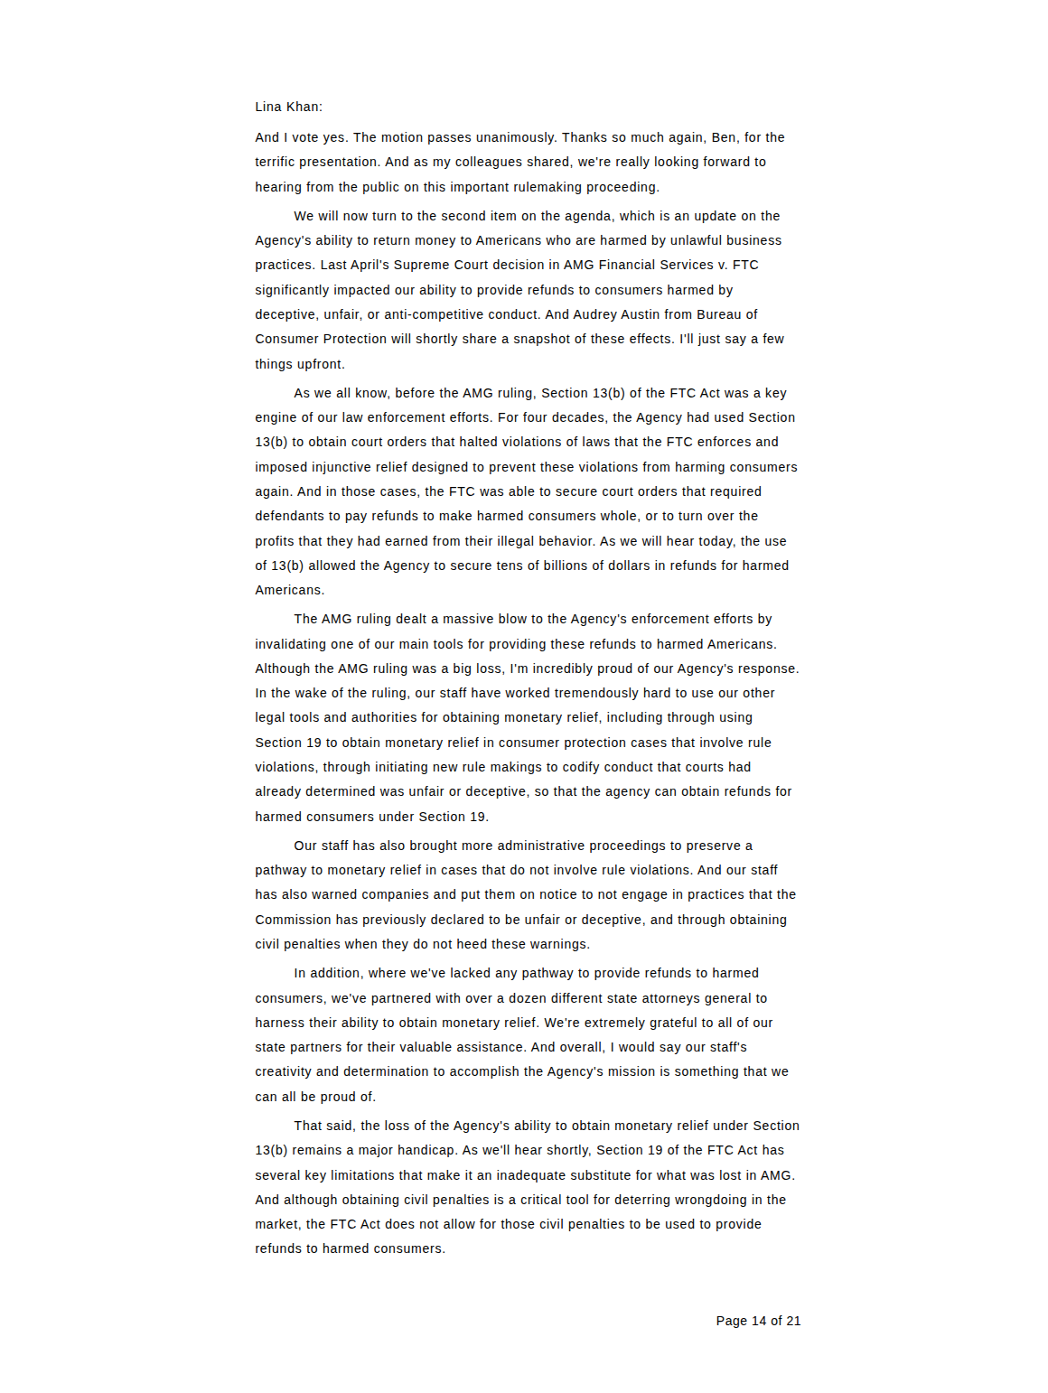Lina Khan:
And I vote yes. The motion passes unanimously. Thanks so much again, Ben, for the terrific presentation. And as my colleagues shared, we're really looking forward to hearing from the public on this important rulemaking proceeding.
We will now turn to the second item on the agenda, which is an update on the Agency's ability to return money to Americans who are harmed by unlawful business practices. Last April's Supreme Court decision in AMG Financial Services v. FTC significantly impacted our ability to provide refunds to consumers harmed by deceptive, unfair, or anti-competitive conduct. And Audrey Austin from Bureau of Consumer Protection will shortly share a snapshot of these effects. I'll just say a few things upfront.
As we all know, before the AMG ruling, Section 13(b) of the FTC Act was a key engine of our law enforcement efforts. For four decades, the Agency had used Section 13(b) to obtain court orders that halted violations of laws that the FTC enforces and imposed injunctive relief designed to prevent these violations from harming consumers again. And in those cases, the FTC was able to secure court orders that required defendants to pay refunds to make harmed consumers whole, or to turn over the profits that they had earned from their illegal behavior. As we will hear today, the use of 13(b) allowed the Agency to secure tens of billions of dollars in refunds for harmed Americans.
The AMG ruling dealt a massive blow to the Agency's enforcement efforts by invalidating one of our main tools for providing these refunds to harmed Americans. Although the AMG ruling was a big loss, I'm incredibly proud of our Agency's response. In the wake of the ruling, our staff have worked tremendously hard to use our other legal tools and authorities for obtaining monetary relief, including through using Section 19 to obtain monetary relief in consumer protection cases that involve rule violations, through initiating new rule makings to codify conduct that courts had already determined was unfair or deceptive, so that the agency can obtain refunds for harmed consumers under Section 19.
Our staff has also brought more administrative proceedings to preserve a pathway to monetary relief in cases that do not involve rule violations. And our staff has also warned companies and put them on notice to not engage in practices that the Commission has previously declared to be unfair or deceptive, and through obtaining civil penalties when they do not heed these warnings.
In addition, where we've lacked any pathway to provide refunds to harmed consumers, we've partnered with over a dozen different state attorneys general to harness their ability to obtain monetary relief. We're extremely grateful to all of our state partners for their valuable assistance. And overall, I would say our staff's creativity and determination to accomplish the Agency's mission is something that we can all be proud of.
That said, the loss of the Agency's ability to obtain monetary relief under Section 13(b) remains a major handicap. As we'll hear shortly, Section 19 of the FTC Act has several key limitations that make it an inadequate substitute for what was lost in AMG. And although obtaining civil penalties is a critical tool for deterring wrongdoing in the market, the FTC Act does not allow for those civil penalties to be used to provide refunds to harmed consumers.
Page 14 of 21